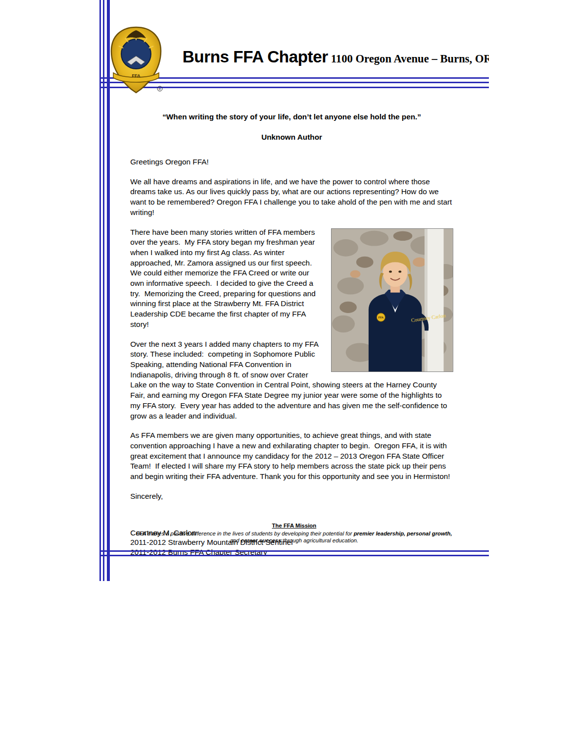FFA R
Burns FFA Chapter 1100 Oregon Avenue – Burns, OR 97720
“When writing the story of your life, don’t let anyone else hold the pen.”
Unknown Author
Greetings Oregon FFA!
We all have dreams and aspirations in life, and we have the power to control where those dreams take us. As our lives quickly pass by, what are our actions representing? How do we want to be remembered? Oregon FFA I challenge you to take ahold of the pen with me and start writing!
Courtney Carlon FFA
There have been many stories written of FFA members over the years. My FFA story began my freshman year when I walked into my first Ag class. As winter approached, Mr. Zamora assigned us our first speech. We could either memorize the FFA Creed or write our own informative speech. I decided to give the Creed a try. Memorizing the Creed, preparing for questions and winning first place at the Strawberry Mt. FFA District Leadership CDE became the first chapter of my FFA story!
Over the next 3 years I added many chapters to my FFA story. These included: competing in Sophomore Public Speaking, attending National FFA Convention in Indianapolis, driving through 8 ft. of snow over Crater Lake on the way to State Convention in Central Point, showing steers at the Harney County Fair, and earning my Oregon FFA State Degree my junior year were some of the highlights to my FFA story. Every year has added to the adventure and has given me the self-confidence to grow as a leader and individual.
As FFA members we are given many opportunities, to achieve great things, and with state convention approaching I have a new and exhilarating chapter to begin. Oregon FFA, it is with great excitement that I announce my candidacy for the 2012 – 2013 Oregon FFA State Officer Team! If elected I will share my FFA story to help members across the state pick up their pens and begin writing their FFA adventure. Thank you for this opportunity and see you in Hermiston!
Sincerely,
Courtney M. Carlon
2011-2012 Strawberry Mountain District Sentinel
2011-2012 Burns FFA Chapter Secretary
The FFA Mission FFA makes a positive difference in the lives of students by developing their potential for premier leadership, personal growth, and career success through agricultural education.